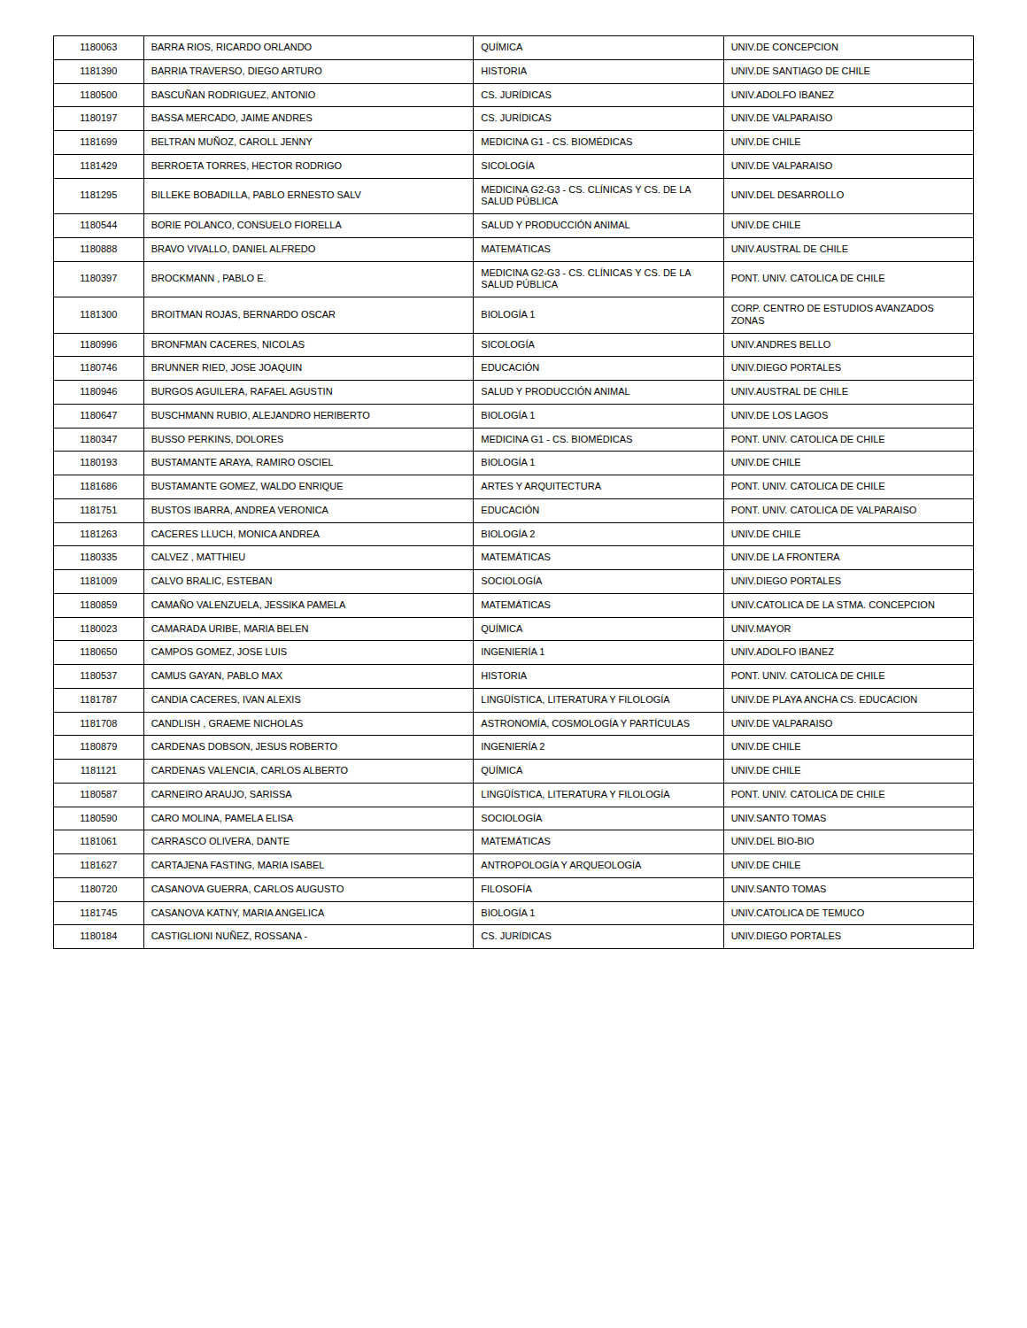| 1180063 | BARRA RIOS, RICARDO ORLANDO | QUÍMICA | UNIV.DE CONCEPCION |
| 1181390 | BARRIA TRAVERSO, DIEGO ARTURO | HISTORIA | UNIV.DE SANTIAGO DE CHILE |
| 1180500 | BASCUÑAN RODRIGUEZ, ANTONIO | CS. JURÍDICAS | UNIV.ADOLFO IBANEZ |
| 1180197 | BASSA MERCADO, JAIME ANDRES | CS. JURÍDICAS | UNIV.DE VALPARAISO |
| 1181699 | BELTRAN MUÑOZ, CAROLL JENNY | MEDICINA G1 - CS. BIOMÉDICAS | UNIV.DE CHILE |
| 1181429 | BERROETA TORRES, HECTOR RODRIGO | SICOLOGÍA | UNIV.DE VALPARAISO |
| 1181295 | BILLEKE BOBADILLA, PABLO ERNESTO SALV | MEDICINA G2-G3 - CS. CLÍNICAS Y CS. DE LA SALUD PÚBLICA | UNIV.DEL DESARROLLO |
| 1180544 | BORIE POLANCO, CONSUELO FIORELLA | SALUD Y PRODUCCIÓN ANIMAL | UNIV.DE CHILE |
| 1180888 | BRAVO VIVALLO, DANIEL ALFREDO | MATEMÁTICAS | UNIV.AUSTRAL DE CHILE |
| 1180397 | BROCKMANN , PABLO E. | MEDICINA G2-G3 - CS. CLÍNICAS Y CS. DE LA SALUD PÚBLICA | PONT. UNIV. CATOLICA DE CHILE |
| 1181300 | BROITMAN ROJAS, BERNARDO OSCAR | BIOLOGÍA 1 | CORP. CENTRO DE ESTUDIOS AVANZADOS ZONAS |
| 1180996 | BRONFMAN CACERES, NICOLAS | SICOLOGÍA | UNIV.ANDRES BELLO |
| 1180746 | BRUNNER RIED, JOSE JOAQUIN | EDUCACIÓN | UNIV.DIEGO PORTALES |
| 1180946 | BURGOS AGUILERA, RAFAEL AGUSTIN | SALUD Y PRODUCCIÓN ANIMAL | UNIV.AUSTRAL DE CHILE |
| 1180647 | BUSCHMANN RUBIO, ALEJANDRO HERIBERTO | BIOLOGÍA 1 | UNIV.DE LOS LAGOS |
| 1180347 | BUSSO PERKINS, DOLORES | MEDICINA G1 - CS. BIOMÉDICAS | PONT. UNIV. CATOLICA DE CHILE |
| 1180193 | BUSTAMANTE ARAYA, RAMIRO OSCIEL | BIOLOGÍA 1 | UNIV.DE CHILE |
| 1181686 | BUSTAMANTE GOMEZ, WALDO ENRIQUE | ARTES Y ARQUITECTURA | PONT. UNIV. CATOLICA DE CHILE |
| 1181751 | BUSTOS IBARRA, ANDREA VERONICA | EDUCACIÓN | PONT. UNIV. CATOLICA DE VALPARAISO |
| 1181263 | CACERES LLUCH, MONICA ANDREA | BIOLOGÍA 2 | UNIV.DE CHILE |
| 1180335 | CALVEZ , MATTHIEU | MATEMÁTICAS | UNIV.DE LA FRONTERA |
| 1181009 | CALVO BRALIC, ESTEBAN | SOCIOLOGÍA | UNIV.DIEGO PORTALES |
| 1180859 | CAMAÑO VALENZUELA, JESSIKA PAMELA | MATEMÁTICAS | UNIV.CATOLICA DE LA STMA. CONCEPCION |
| 1180023 | CAMARADA URIBE, MARIA BELEN | QUÍMICA | UNIV.MAYOR |
| 1180650 | CAMPOS GOMEZ, JOSE LUIS | INGENIERÍA 1 | UNIV.ADOLFO IBANEZ |
| 1180537 | CAMUS GAYAN, PABLO MAX | HISTORIA | PONT. UNIV. CATOLICA DE CHILE |
| 1181787 | CANDIA CACERES, IVAN ALEXIS | LINGÜÍSTICA, LITERATURA Y FILOLOGÍA | UNIV.DE PLAYA ANCHA CS. EDUCACION |
| 1181708 | CANDLISH , GRAEME NICHOLAS | ASTRONOMÍA, COSMOLOGÍA Y PARTÍCULAS | UNIV.DE VALPARAISO |
| 1180879 | CARDENAS DOBSON, JESUS ROBERTO | INGENIERÍA 2 | UNIV.DE CHILE |
| 1181121 | CARDENAS VALENCIA, CARLOS ALBERTO | QUÍMICA | UNIV.DE CHILE |
| 1180587 | CARNEIRO ARAUJO, SARISSA | LINGÜÍSTICA, LITERATURA Y FILOLOGÍA | PONT. UNIV. CATOLICA DE CHILE |
| 1180590 | CARO MOLINA, PAMELA ELISA | SOCIOLOGÍA | UNIV.SANTO TOMAS |
| 1181061 | CARRASCO OLIVERA, DANTE | MATEMÁTICAS | UNIV.DEL BIO-BIO |
| 1181627 | CARTAJENA FASTING, MARIA ISABEL | ANTROPOLOGÍA Y ARQUEOLOGÍA | UNIV.DE CHILE |
| 1180720 | CASANOVA GUERRA, CARLOS AUGUSTO | FILOSOFÍA | UNIV.SANTO TOMAS |
| 1181745 | CASANOVA KATNY, MARIA ANGELICA | BIOLOGÍA 1 | UNIV.CATOLICA DE TEMUCO |
| 1180184 | CASTIGLIONI NUÑEZ, ROSSANA - | CS. JURÍDICAS | UNIV.DIEGO PORTALES |